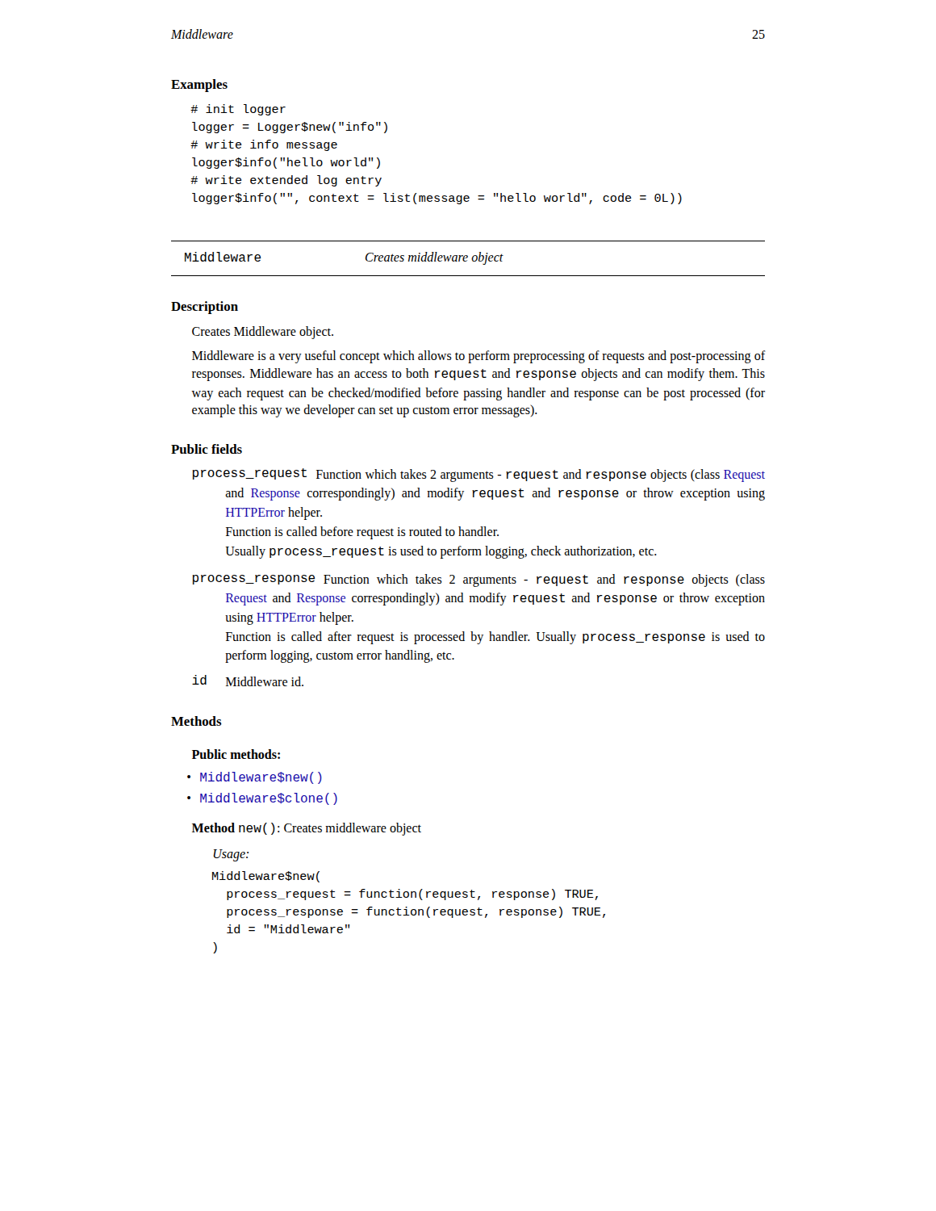Middleware 25
Examples
# init logger
logger = Logger$new("info")
# write info message
logger$info("hello world")
# write extended log entry
logger$info("", context = list(message = "hello world", code = 0L))
Middleware Creates middleware object
Description
Creates Middleware object.
Middleware is a very useful concept which allows to perform preprocessing of requests and post-processing of responses. Middleware has an access to both request and response objects and can modify them. This way each request can be checked/modified before passing handler and response can be post processed (for example this way we developer can set up custom error messages).
Public fields
process_request
Function which takes 2 arguments - request and response objects (class Request and Response correspondingly) and modify request and response or throw exception using HTTPError helper.
Function is called before request is routed to handler.
Usually process_request is used to perform logging, check authorization, etc.
process_response
Function which takes 2 arguments - request and response objects (class Request and Response correspondingly) and modify request and response or throw exception using HTTPError helper.
Function is called after request is processed by handler. Usually process_response is used to perform logging, custom error handling, etc.
id
Middleware id.
Methods
Public methods:
Middleware$new()
Middleware$clone()
Method new(): Creates middleware object
Usage:
Middleware$new(
  process_request = function(request, response) TRUE,
  process_response = function(request, response) TRUE,
  id = "Middleware"
)